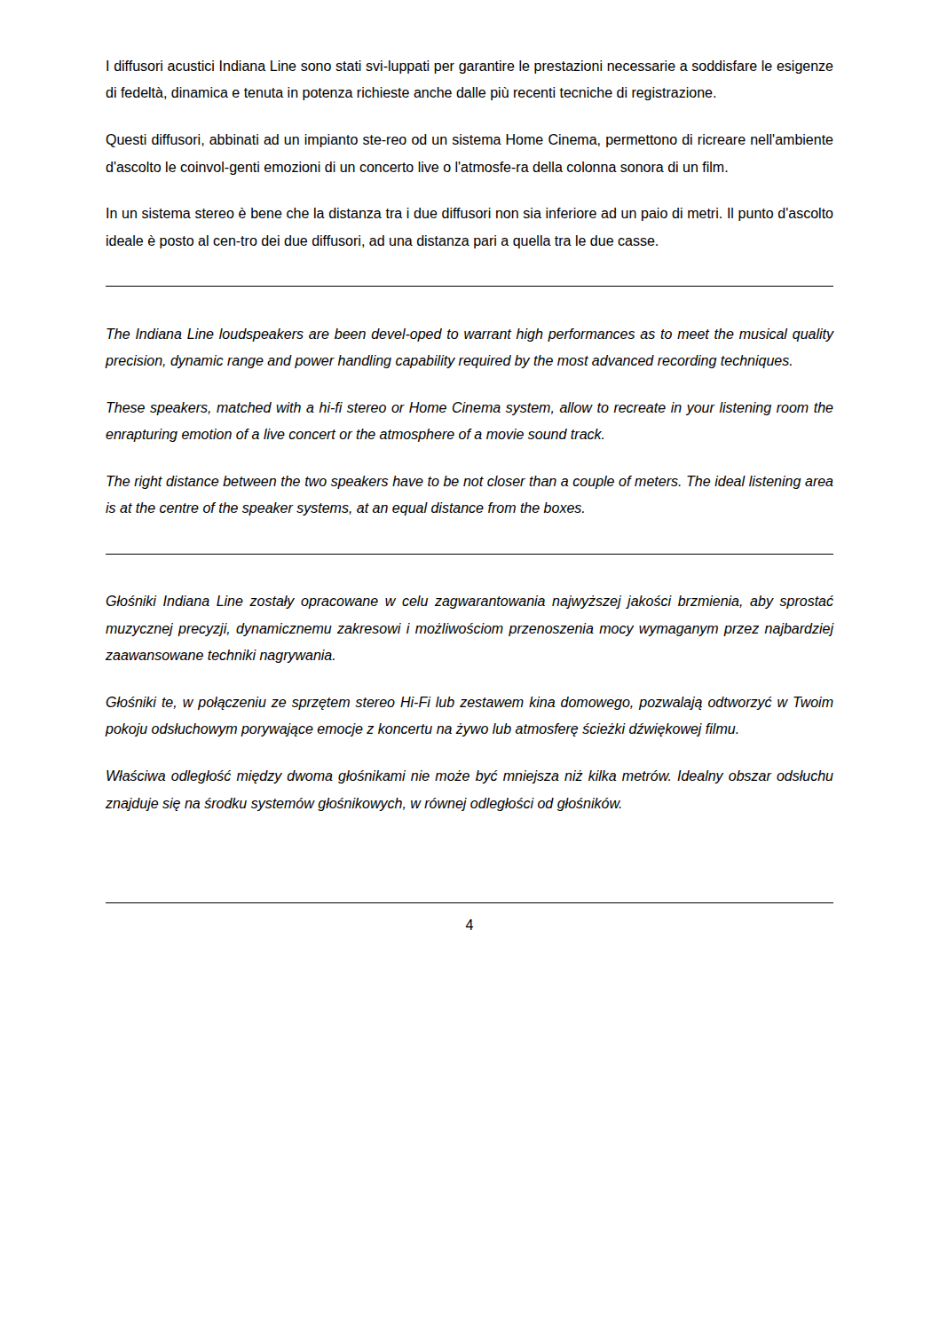I diffusori acustici Indiana Line sono stati svi-luppati per garantire le prestazioni necessarie a soddisfare le esigenze di fedeltà, dinamica e tenuta in potenza richieste anche dalle più recenti tecniche di registrazione.
Questi diffusori, abbinati ad un impianto ste-reo od un sistema Home Cinema, permettono di ricreare nell'ambiente d'ascolto le coinvol-genti emozioni di un concerto live o l'atmosfe-ra della colonna sonora di un film.
In un sistema stereo è bene che la distanza tra i due diffusori non sia inferiore ad un paio di metri. Il punto d'ascolto ideale è posto al cen-tro dei due diffusori, ad una distanza pari a quella tra le due casse.
The Indiana Line loudspeakers are been devel-oped to warrant high performances as to meet the musical quality precision, dynamic range and power handling capability required by the most advanced recording techniques.
These speakers, matched with a hi-fi stereo or Home Cinema system, allow to recreate in your listening room the enrapturing emotion of a live concert or the atmosphere of a movie sound track.
The right distance between the two speakers have to be not closer than a couple of meters. The ideal listening area is at the centre of the speaker systems, at an equal distance from the boxes.
Głośniki Indiana Line zostały opracowane w celu zagwarantowania najwyższej jakości brzmienia, aby sprostać muzycznej precyzji, dynamicznemu zakresowi i możliwościom przenoszenia mocy wymaganym przez najbardziej zaawansowane techniki nagrywania.
Głośniki te, w połączeniu ze sprzętem stereo Hi-Fi lub zestawem kina domowego, pozwalają odtworzyć w Twoim pokoju odsłuchowym porywające emocje z koncertu na żywo lub atmosferę ścieżki dźwiękowej filmu.
Właściwa odległość między dwoma głośnikami nie może być mniejsza niż kilka metrów. Idealny obszar odsłuchu znajduje się na środku systemów głośnikowych, w równej odległości od głośników.
4